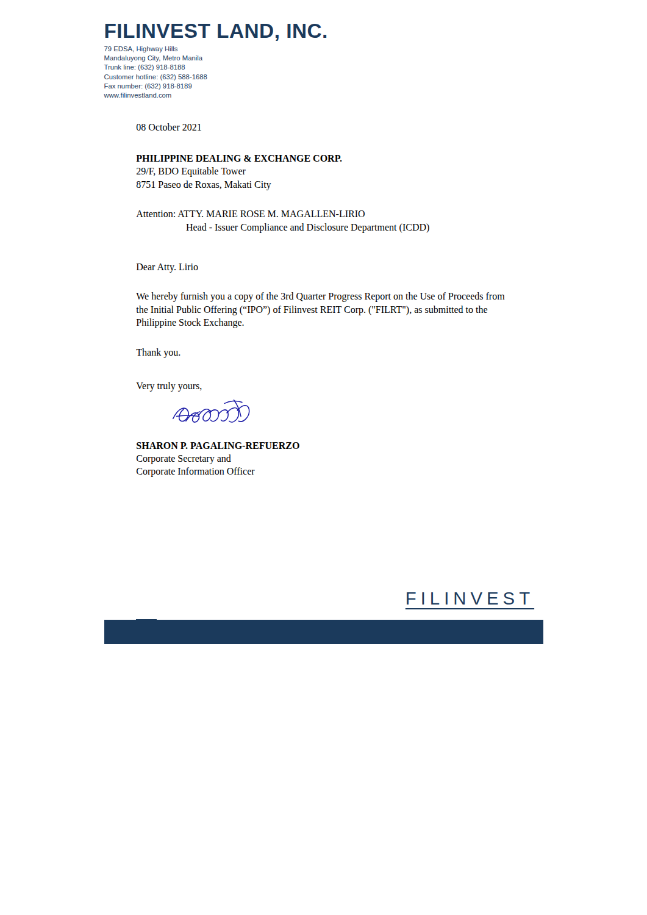FILINVEST LAND, INC.
79 EDSA, Highway Hills
Mandaluyong City, Metro Manila
Trunk line: (632) 918-8188
Customer hotline: (632) 588-1688
Fax number: (632) 918-8189
www.filinvestland.com
08 October 2021
PHILIPPINE DEALING & EXCHANGE CORP.
29/F, BDO Equitable Tower
8751 Paseo de Roxas, Makati City
Attention: ATTY. MARIE ROSE M. MAGALLEN-LIRIO Head - Issuer Compliance and Disclosure Department (ICDD)
Dear Atty. Lirio
We hereby furnish you a copy of the 3rd Quarter Progress Report on the Use of Proceeds from the Initial Public Offering (“IPO”) of Filinvest REIT Corp. ("FILRT"), as submitted to the Philippine Stock Exchange.
Thank you.
Very truly yours,
SHARON P. PAGALING-REFUERZO
Corporate Secretary and
Corporate Information Officer
FILINVEST